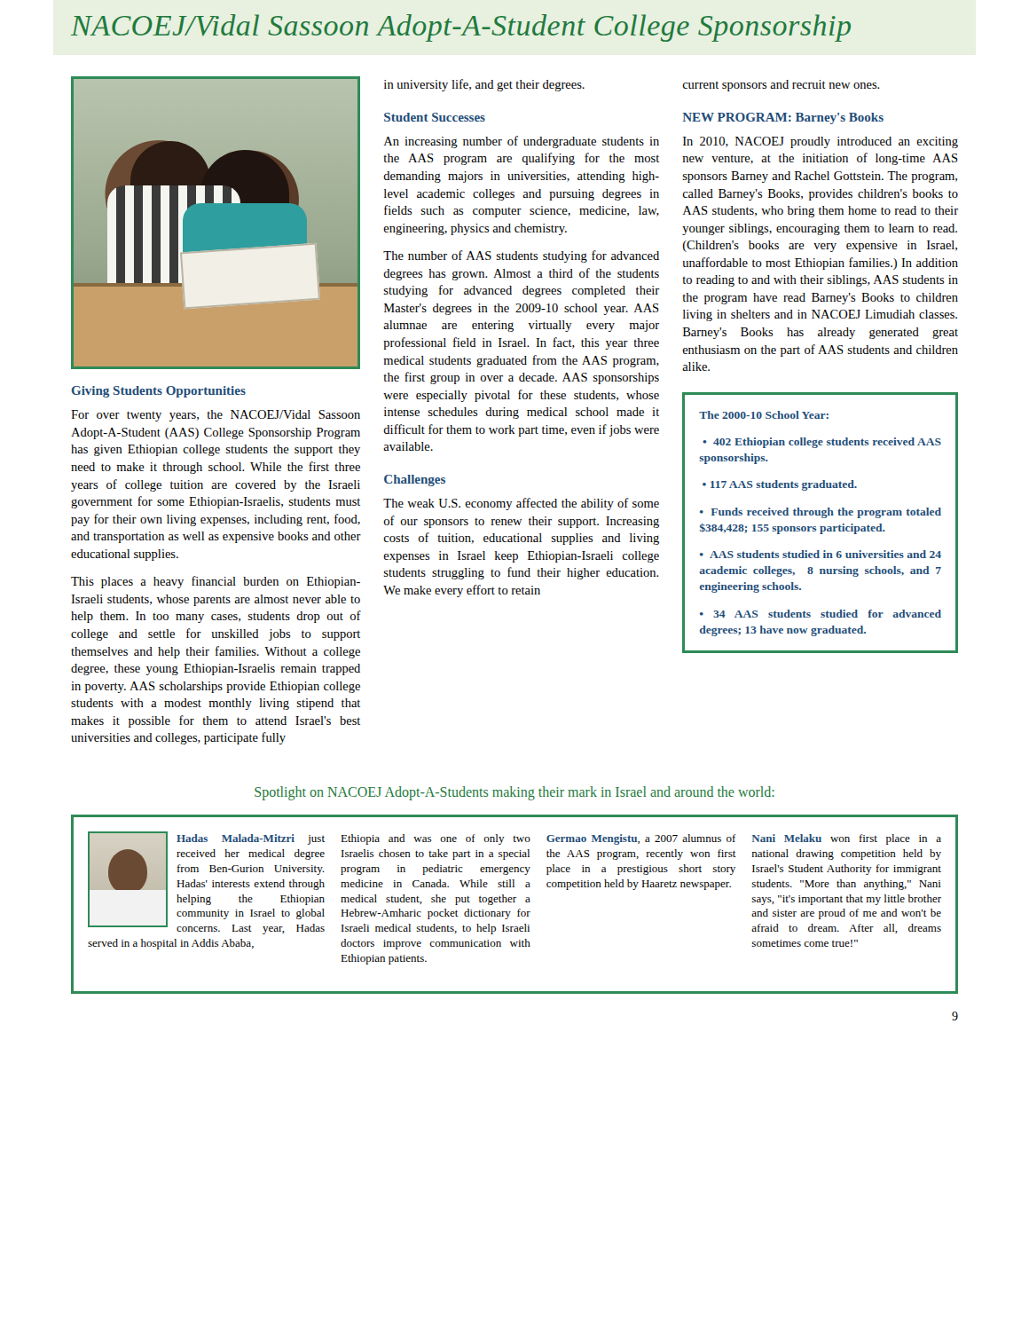NACOEJ/Vidal Sassoon Adopt-A-Student College Sponsorship
Giving Students Opportunities
For over twenty years, the NACOEJ/Vidal Sassoon Adopt-A-Student (AAS) College Sponsorship Program has given Ethiopian college students the support they need to make it through school. While the first three years of college tuition are covered by the Israeli government for some Ethiopian-Israelis, students must pay for their own living expenses, including rent, food, and transportation as well as expensive books and other educational supplies.
This places a heavy financial burden on Ethiopian-Israeli students, whose parents are almost never able to help them. In too many cases, students drop out of college and settle for unskilled jobs to support themselves and help their families. Without a college degree, these young Ethiopian-Israelis remain trapped in poverty. AAS scholarships provide Ethiopian college students with a modest monthly living stipend that makes it possible for them to attend Israel's best universities and colleges, participate fully
in university life, and get their degrees.
Student Successes
An increasing number of undergraduate students in the AAS program are qualifying for the most demanding majors in universities, attending high-level academic colleges and pursuing degrees in fields such as computer science, medicine, law, engineering, physics and chemistry.
The number of AAS students studying for advanced degrees has grown. Almost a third of the students studying for advanced degrees completed their Master's degrees in the 2009-10 school year. AAS alumnae are entering virtually every major professional field in Israel. In fact, this year three medical students graduated from the AAS program, the first group in over a decade. AAS sponsorships were especially pivotal for these students, whose intense schedules during medical school made it difficult for them to work part time, even if jobs were available.
Challenges
The weak U.S. economy affected the ability of some of our sponsors to renew their support. Increasing costs of tuition, educational supplies and living expenses in Israel keep Ethiopian-Israeli college students struggling to fund their higher education. We make every effort to retain
current sponsors and recruit new ones.
NEW PROGRAM: Barney's Books
In 2010, NACOEJ proudly introduced an exciting new venture, at the initiation of long-time AAS sponsors Barney and Rachel Gottstein. The program, called Barney's Books, provides children's books to AAS students, who bring them home to read to their younger siblings, encouraging them to learn to read. (Children's books are very expensive in Israel, unaffordable to most Ethiopian families.) In addition to reading to and with their siblings, AAS students in the program have read Barney's Books to children living in shelters and in NACOEJ Limudiah classes. Barney's Books has already generated great enthusiasm on the part of AAS students and children alike.
The 2000-10 School Year:
• 402 Ethiopian college students received AAS sponsorships.
• 117 AAS students graduated.
• Funds received through the program totaled $384,428; 155 sponsors participated.
• AAS students studied in 6 universities and 24 academic colleges, 8 nursing schools, and 7 engineering schools.
• 34 AAS students studied for advanced degrees; 13 have now graduated.
Spotlight on NACOEJ Adopt-A-Students making their mark in Israel and around the world:
Hadas Malada-Mitzri just received her medical degree from Ben-Gurion University. Hadas' interests extend through helping the Ethiopian community in Israel to global concerns. Last year, Hadas served in a hospital in Addis Ababa,
Ethiopia and was one of only two Israelis chosen to take part in a special program in pediatric emergency medicine in Canada. While still a medical student, she put together a Hebrew-Amharic pocket dictionary for Israeli medical students, to help Israeli doctors improve communication with Ethiopian patients.
Germao Mengistu, a 2007 alumnus of the AAS program, recently won first place in a prestigious short story competition held by Haaretz newspaper.
Nani Melaku won first place in a national drawing competition held by Israel's Student Authority for immigrant students. "More than anything," Nani says, "it's important that my little brother and sister are proud of me and won't be afraid to dream. After all, dreams sometimes come true!"
9